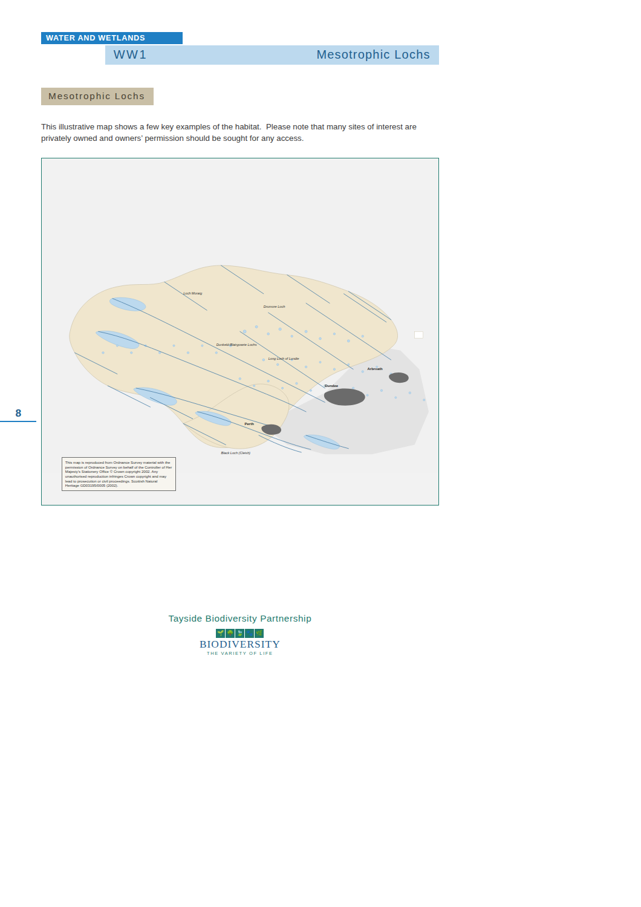WATER AND WETLANDS
WW1 Mesotrophic Lochs
Mesotrophic Lochs
This illustrative map shows a few key examples of the habitat. Please note that many sites of interest are privately owned and owners’ permission should be sought for any access.
Loch Moraig Drumore Loch Dunkeld-Blairgowrie Lochs Long Loch of Lundie Arbroath Dundee Perth Black Loch (Cleish)
This map is reproduced from Ordnance Survey material with the permission of Ordnance Survey on behalf of the Controller of Her Majesty's Stationery Office © Crown copyright 2002. Any unauthorised reproduction infringes Crown copyright and may lead to prosecution or civil proceedings. Scottish Natural Heritage GD03195/0005 (2002).
8
Tayside Biodiversity Partnership
🌱🌳🍃🐾🌿
BIODIVERSITY
THE VARIETY OF LIFE